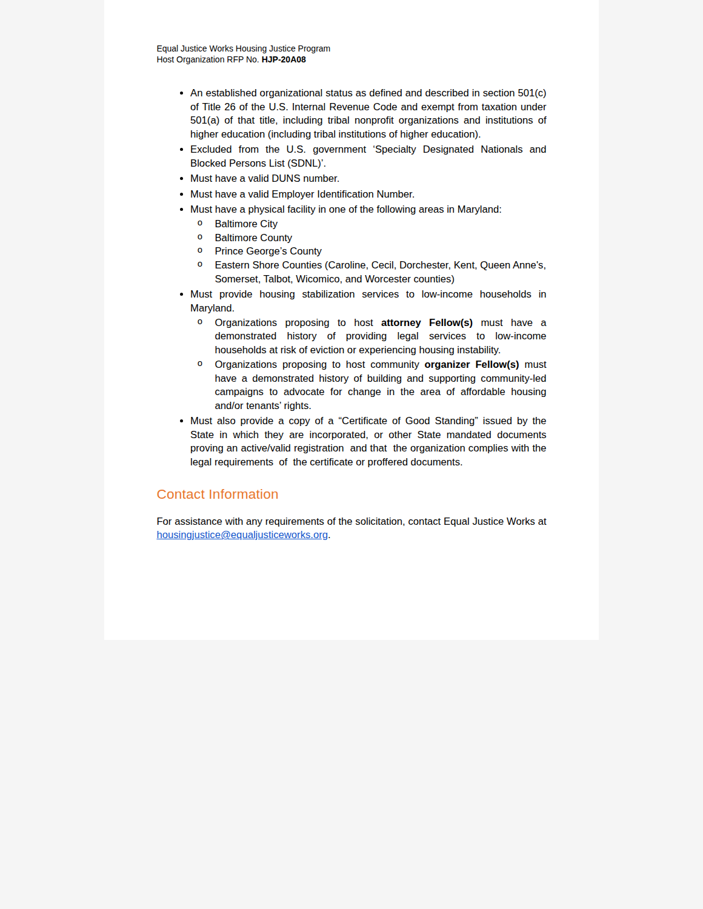Equal Justice Works Housing Justice Program Host Organization RFP No. HJP-20A08
An established organizational status as defined and described in section 501(c) of Title 26 of the U.S. Internal Revenue Code and exempt from taxation under 501(a) of that title, including tribal nonprofit organizations and institutions of higher education (including tribal institutions of higher education).
Excluded from the U.S. government ‘Specialty Designated Nationals and Blocked Persons List (SDNL)’.
Must have a valid DUNS number.
Must have a valid Employer Identification Number.
Must have a physical facility in one of the following areas in Maryland:
Baltimore City
Baltimore County
Prince George’s County
Eastern Shore Counties (Caroline, Cecil, Dorchester, Kent, Queen Anne's, Somerset, Talbot, Wicomico, and Worcester counties)
Must provide housing stabilization services to low-income households in Maryland.
Organizations proposing to host attorney Fellow(s) must have a demonstrated history of providing legal services to low-income households at risk of eviction or experiencing housing instability.
Organizations proposing to host community organizer Fellow(s) must have a demonstrated history of building and supporting community-led campaigns to advocate for change in the area of affordable housing and/or tenants’ rights.
Must also provide a copy of a “Certificate of Good Standing” issued by the State in which they are incorporated, or other State mandated documents proving an active/valid registration and that the organization complies with the legal requirements of the certificate or proffered documents.
Contact Information
For assistance with any requirements of the solicitation, contact Equal Justice Works at housingjustice@equaljusticeworks.org.